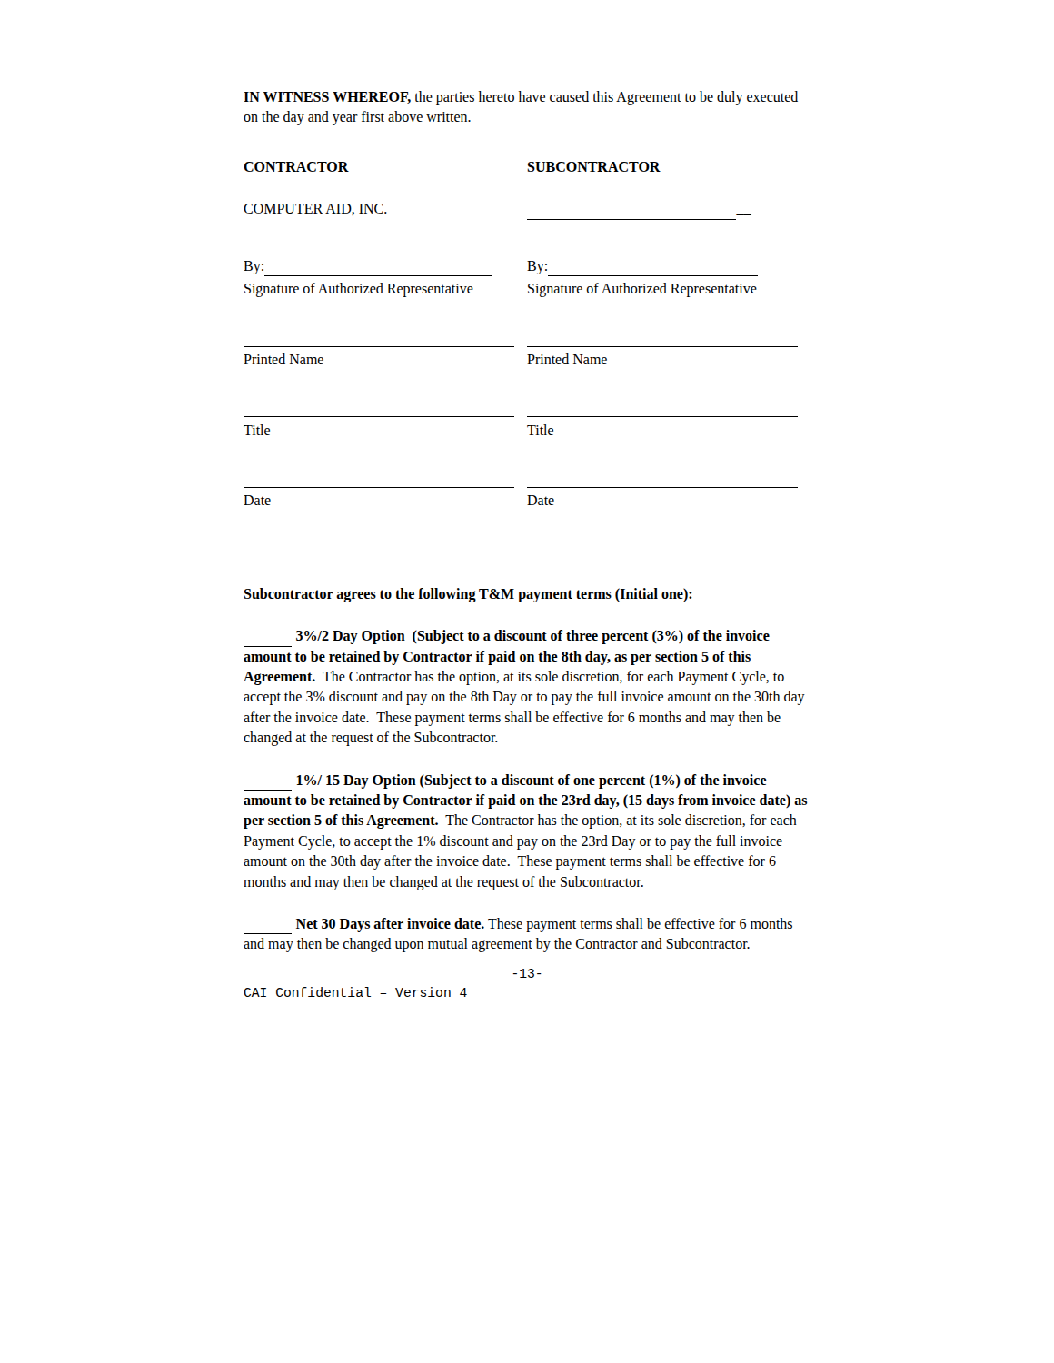IN WITNESS WHEREOF, the parties hereto have caused this Agreement to be duly executed on the day and year first above written.
| CONTRACTOR COMPUTER AID, INC. By: Signature of Authorized Representative Printed Name Title Date | SUBCONTRACTOR __ By: Signature of Authorized Representative Printed Name Title Date |
Subcontractor agrees to the following T&M payment terms (Initial one):
3%/2 Day Option (Subject to a discount of three percent (3%) of the invoice amount to be retained by Contractor if paid on the 8th day, as per section 5 of this Agreement. The Contractor has the option, at its sole discretion, for each Payment Cycle, to accept the 3% discount and pay on the 8th Day or to pay the full invoice amount on the 30th day after the invoice date. These payment terms shall be effective for 6 months and may then be changed at the request of the Subcontractor.
1%/ 15 Day Option (Subject to a discount of one percent (1%) of the invoice amount to be retained by Contractor if paid on the 23rd day, (15 days from invoice date) as per section 5 of this Agreement. The Contractor has the option, at its sole discretion, for each Payment Cycle, to accept the 1% discount and pay on the 23rd Day or to pay the full invoice amount on the 30th day after the invoice date. These payment terms shall be effective for 6 months and may then be changed at the request of the Subcontractor.
Net 30 Days after invoice date. These payment terms shall be effective for 6 months and may then be changed upon mutual agreement by the Contractor and Subcontractor.
-13-
CAI Confidential – Version 4